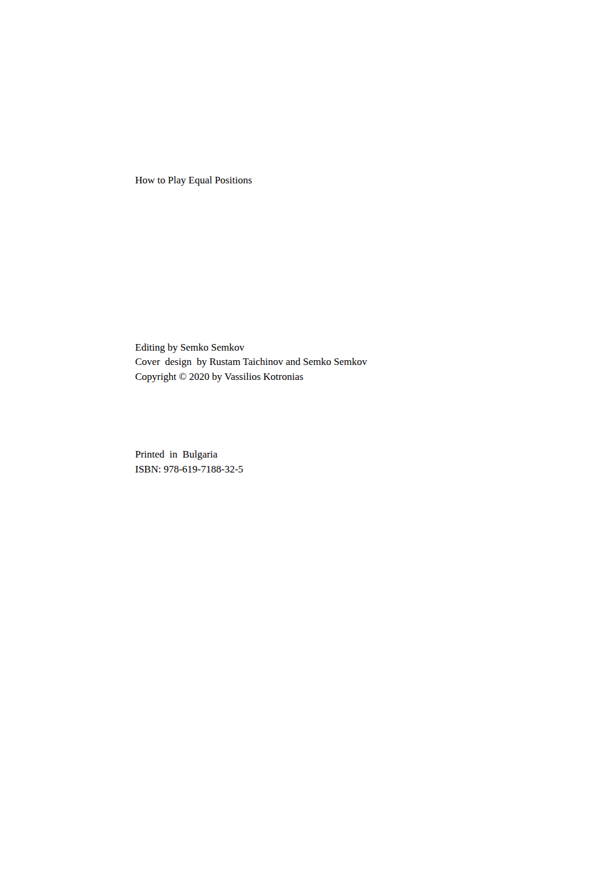How to Play Equal Positions
Editing by Semko Semkov
Cover design by Rustam Taichinov and Semko Semkov
Copyright © 2020 by Vassilios Kotronias
Printed in Bulgaria
ISBN: 978-619-7188-32-5